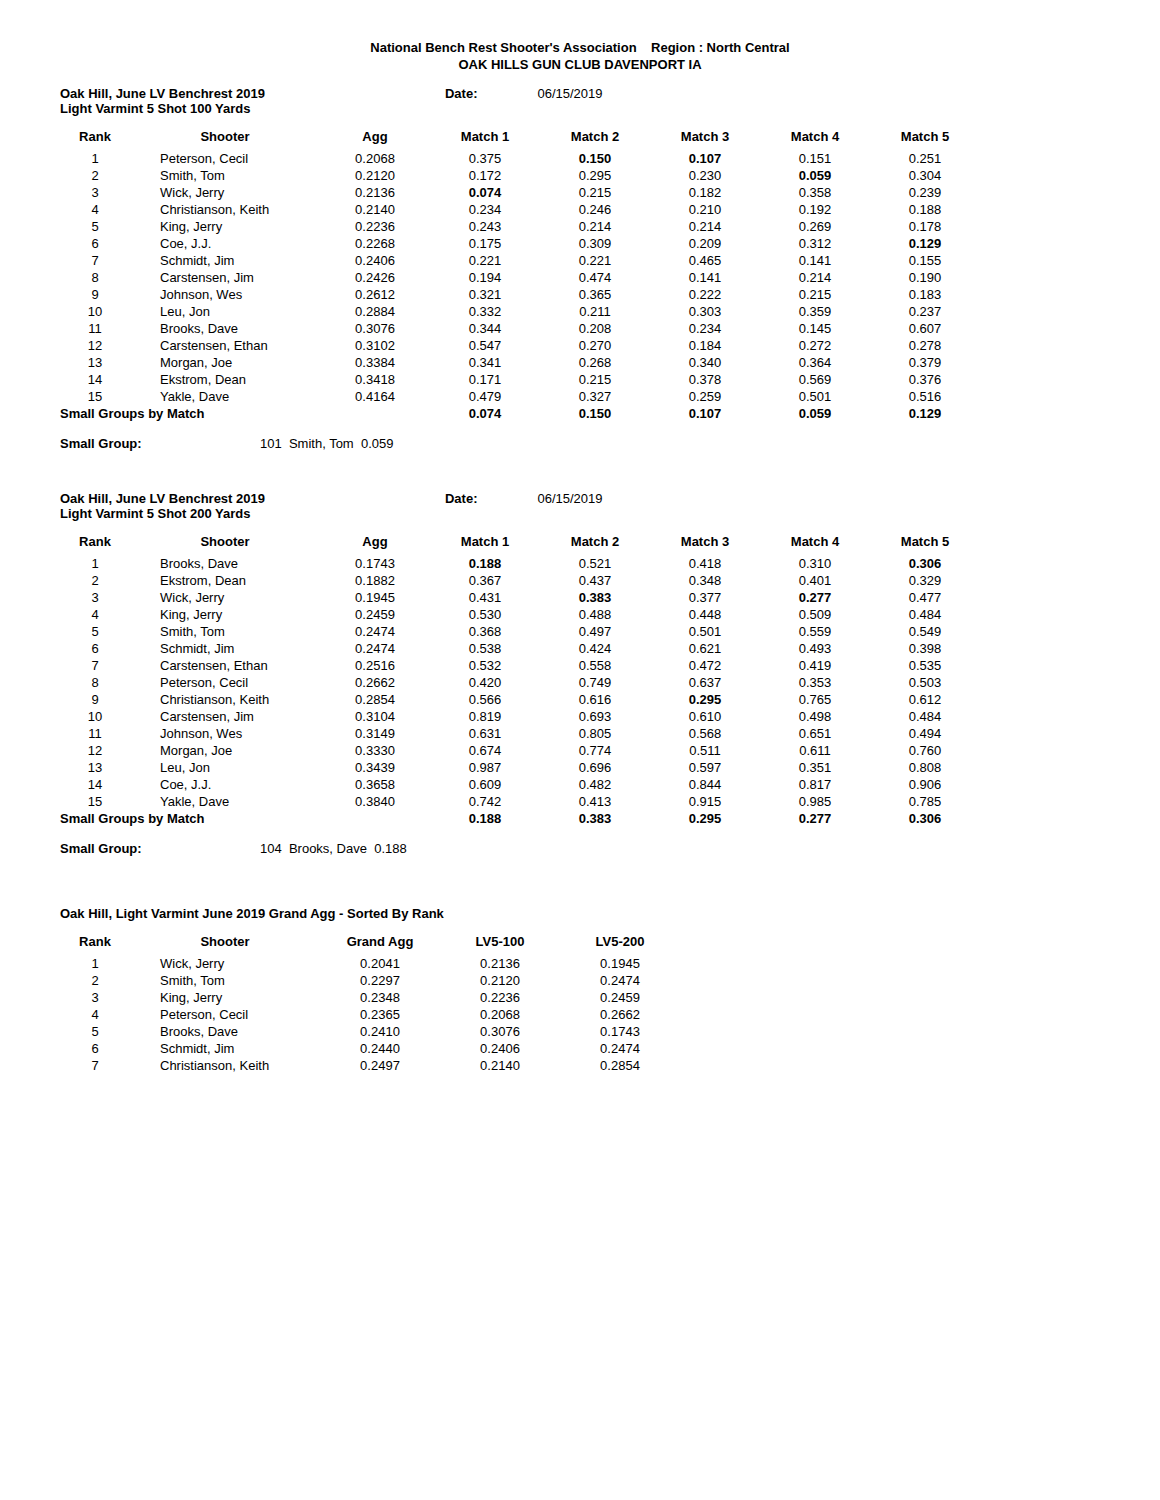National Bench Rest Shooter's Association Region : North Central
OAK HILLS GUN CLUB DAVENPORT IA
Oak Hill, June LV Benchrest 2019
Date: 06/15/2019
Light Varmint 5 Shot 100 Yards
| Rank | Shooter | Agg | Match 1 | Match 2 | Match 3 | Match 4 | Match 5 |
| --- | --- | --- | --- | --- | --- | --- | --- |
| 1 | Peterson, Cecil | 0.2068 | 0.375 | 0.150 | 0.107 | 0.151 | 0.251 |
| 2 | Smith, Tom | 0.2120 | 0.172 | 0.295 | 0.230 | 0.059 | 0.304 |
| 3 | Wick, Jerry | 0.2136 | 0.074 | 0.215 | 0.182 | 0.358 | 0.239 |
| 4 | Christianson, Keith | 0.2140 | 0.234 | 0.246 | 0.210 | 0.192 | 0.188 |
| 5 | King, Jerry | 0.2236 | 0.243 | 0.214 | 0.214 | 0.269 | 0.178 |
| 6 | Coe, J.J. | 0.2268 | 0.175 | 0.309 | 0.209 | 0.312 | 0.129 |
| 7 | Schmidt, Jim | 0.2406 | 0.221 | 0.221 | 0.465 | 0.141 | 0.155 |
| 8 | Carstensen, Jim | 0.2426 | 0.194 | 0.474 | 0.141 | 0.214 | 0.190 |
| 9 | Johnson, Wes | 0.2612 | 0.321 | 0.365 | 0.222 | 0.215 | 0.183 |
| 10 | Leu, Jon | 0.2884 | 0.332 | 0.211 | 0.303 | 0.359 | 0.237 |
| 11 | Brooks, Dave | 0.3076 | 0.344 | 0.208 | 0.234 | 0.145 | 0.607 |
| 12 | Carstensen, Ethan | 0.3102 | 0.547 | 0.270 | 0.184 | 0.272 | 0.278 |
| 13 | Morgan, Joe | 0.3384 | 0.341 | 0.268 | 0.340 | 0.364 | 0.379 |
| 14 | Ekstrom, Dean | 0.3418 | 0.171 | 0.215 | 0.378 | 0.569 | 0.376 |
| 15 | Yakle, Dave | 0.4164 | 0.479 | 0.327 | 0.259 | 0.501 | 0.516 |
| Small Groups by Match | 0.074 | 0.150 | 0.107 | 0.059 | 0.129 |
Small Group: 101 Smith, Tom 0.059
Oak Hill, June LV Benchrest 2019
Date: 06/15/2019
Light Varmint 5 Shot 200 Yards
| Rank | Shooter | Agg | Match 1 | Match 2 | Match 3 | Match 4 | Match 5 |
| --- | --- | --- | --- | --- | --- | --- | --- |
| 1 | Brooks, Dave | 0.1743 | 0.188 | 0.521 | 0.418 | 0.310 | 0.306 |
| 2 | Ekstrom, Dean | 0.1882 | 0.367 | 0.437 | 0.348 | 0.401 | 0.329 |
| 3 | Wick, Jerry | 0.1945 | 0.431 | 0.383 | 0.377 | 0.277 | 0.477 |
| 4 | King, Jerry | 0.2459 | 0.530 | 0.488 | 0.448 | 0.509 | 0.484 |
| 5 | Smith, Tom | 0.2474 | 0.368 | 0.497 | 0.501 | 0.559 | 0.549 |
| 6 | Schmidt, Jim | 0.2474 | 0.538 | 0.424 | 0.621 | 0.493 | 0.398 |
| 7 | Carstensen, Ethan | 0.2516 | 0.532 | 0.558 | 0.472 | 0.419 | 0.535 |
| 8 | Peterson, Cecil | 0.2662 | 0.420 | 0.749 | 0.637 | 0.353 | 0.503 |
| 9 | Christianson, Keith | 0.2854 | 0.566 | 0.616 | 0.295 | 0.765 | 0.612 |
| 10 | Carstensen, Jim | 0.3104 | 0.819 | 0.693 | 0.610 | 0.498 | 0.484 |
| 11 | Johnson, Wes | 0.3149 | 0.631 | 0.805 | 0.568 | 0.651 | 0.494 |
| 12 | Morgan, Joe | 0.3330 | 0.674 | 0.774 | 0.511 | 0.611 | 0.760 |
| 13 | Leu, Jon | 0.3439 | 0.987 | 0.696 | 0.597 | 0.351 | 0.808 |
| 14 | Coe, J.J. | 0.3658 | 0.609 | 0.482 | 0.844 | 0.817 | 0.906 |
| 15 | Yakle, Dave | 0.3840 | 0.742 | 0.413 | 0.915 | 0.985 | 0.785 |
| Small Groups by Match | 0.188 | 0.383 | 0.295 | 0.277 | 0.306 |
Small Group: 104 Brooks, Dave 0.188
Oak Hill, Light Varmint June 2019 Grand Agg - Sorted By Rank
| Rank | Shooter | Grand Agg | LV5-100 | LV5-200 |
| --- | --- | --- | --- | --- |
| 1 | Wick, Jerry | 0.2041 | 0.2136 | 0.1945 |
| 2 | Smith, Tom | 0.2297 | 0.2120 | 0.2474 |
| 3 | King, Jerry | 0.2348 | 0.2236 | 0.2459 |
| 4 | Peterson, Cecil | 0.2365 | 0.2068 | 0.2662 |
| 5 | Brooks, Dave | 0.2410 | 0.3076 | 0.1743 |
| 6 | Schmidt, Jim | 0.2440 | 0.2406 | 0.2474 |
| 7 | Christianson, Keith | 0.2497 | 0.2140 | 0.2854 |